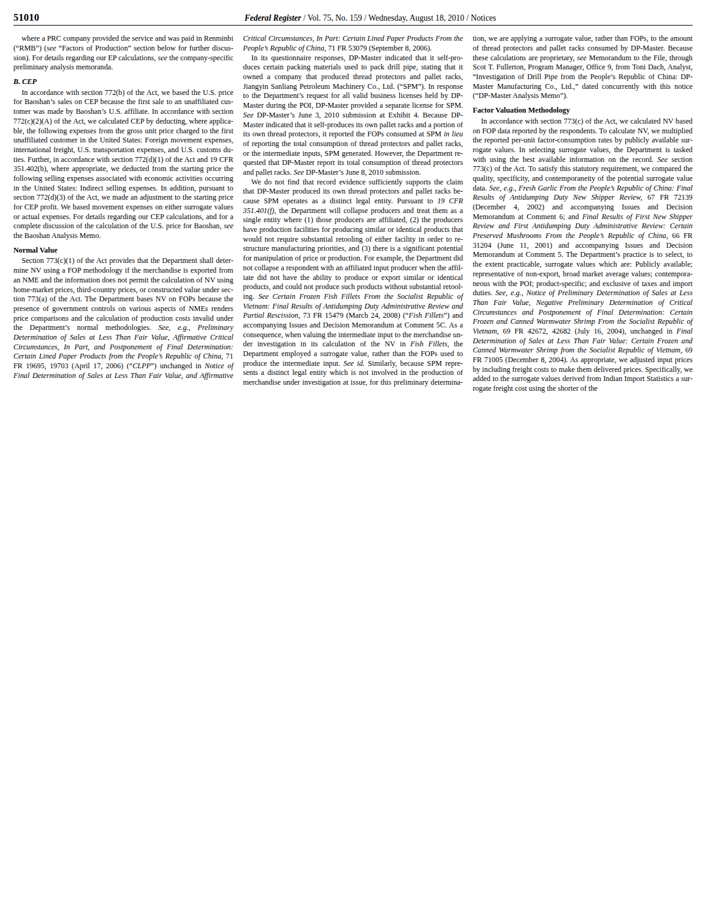51010
Federal Register / Vol. 75, No. 159 / Wednesday, August 18, 2010 / Notices
where a PRC company provided the service and was paid in Renminbi (“RMB”) (see “Factors of Production” section below for further discussion). For details regarding our EP calculations, see the company-specific preliminary analysis memoranda.
B. CEP
In accordance with section 772(b) of the Act, we based the U.S. price for Baoshan’s sales on CEP because the first sale to an unaffiliated customer was made by Baoshan’s U.S. affiliate. In accordance with section 772(c)(2)(A) of the Act, we calculated CEP by deducting, where applicable, the following expenses from the gross unit price charged to the first unaffiliated customer in the United States: Foreign movement expenses, international freight, U.S. transportation expenses, and U.S. customs duties. Further, in accordance with section 772(d)(1) of the Act and 19 CFR 351.402(b), where appropriate, we deducted from the starting price the following selling expenses associated with economic activities occurring in the United States: Indirect selling expenses. In addition, pursuant to section 772(d)(3) of the Act, we made an adjustment to the starting price for CEP profit. We based movement expenses on either surrogate values or actual expenses. For details regarding our CEP calculations, and for a complete discussion of the calculation of the U.S. price for Baoshan, see the Baoshan Analysis Memo.
Normal Value
Section 773(c)(1) of the Act provides that the Department shall determine NV using a FOP methodology if the merchandise is exported from an NME and the information does not permit the calculation of NV using home-market prices, third-country prices, or constructed value under section 773(a) of the Act. The Department bases NV on FOPs because the presence of government controls on various aspects of NMEs renders price comparisons and the calculation of production costs invalid under the Department’s normal methodologies. See, e.g., Preliminary Determination of Sales at Less Than Fair Value, Affirmative Critical Circumstances, In Part, and Postponement of Final Determination: Certain Lined Paper Products from the People’s Republic of China, 71 FR 19695, 19703 (April 17, 2006) (“CLPP”) unchanged in Notice of Final Determination of Sales at Less Than Fair Value, and Affirmative Critical Circumstances, In Part: Certain Lined Paper Products From the People’s Republic of China, 71 FR 53079 (September 8, 2006).
In its questionnaire responses, DP-Master indicated that it self-produces certain packing materials used to pack drill pipe, stating that it owned a company that produced thread protectors and pallet racks, Jiangyin Sanliang Petroleum Machinery Co., Ltd. (“SPM”). In response to the Department’s request for all valid business licenses held by DP-Master during the POI, DP-Master provided a separate license for SPM. See DP-Master’s June 3, 2010 submission at Exhibit 4. Because DP-Master indicated that it self-produces its own pallet racks and a portion of its own thread protectors, it reported the FOPs consumed at SPM in lieu of reporting the total consumption of thread protectors and pallet racks, or the intermediate inputs, SPM generated. However, the Department requested that DP-Master report its total consumption of thread protectors and pallet racks. See DP-Master’s June 8, 2010 submission.
We do not find that record evidence sufficiently supports the claim that DP-Master produced its own thread protectors and pallet racks because SPM operates as a distinct legal entity. Pursuant to 19 CFR 351.401(f), the Department will collapse producers and treat them as a single entity where (1) those producers are affiliated, (2) the producers have production facilities for producing similar or identical products that would not require substantial retooling of either facility in order to restructure manufacturing priorities, and (3) there is a significant potential for manipulation of price or production. For example, the Department did not collapse a respondent with an affiliated input producer when the affiliate did not have the ability to produce or export similar or identical products, and could not produce such products without substantial retooling. See Certain Frozen Fish Fillets From the Socialist Republic of Vietnam: Final Results of Antidumping Duty Administrative Review and Partial Rescission, 73 FR 15479 (March 24, 2008) (“Fish Fillets”) and accompanying Issues and Decision Memorandum at Comment 5C. As a consequence, when valuing the intermediate input to the merchandise under investigation in its calculation of the NV in Fish Fillets, the Department employed a surrogate value, rather than the FOPs used to produce the intermediate input. See id. Similarly, because SPM represents a distinct legal entity which is not involved in the production of merchandise under investigation at issue, for this preliminary determination, we are applying a surrogate value, rather than FOPs, to the amount of thread protectors and pallet racks consumed by DP-Master. Because these calculations are proprietary, see Memorandum to the File, through Scot T. Fullerton, Program Manager, Office 9, from Toni Dach, Analyst, “Investigation of Drill Pipe from the People’s Republic of China: DP-Master Manufacturing Co., Ltd.,” dated concurrently with this notice (“DP-Master Analysis Memo”).
Factor Valuation Methodology
In accordance with section 773(c) of the Act, we calculated NV based on FOP data reported by the respondents. To calculate NV, we multiplied the reported per-unit factor-consumption rates by publicly available surrogate values. In selecting surrogate values, the Department is tasked with using the best available information on the record. See section 773(c) of the Act. To satisfy this statutory requirement, we compared the quality, specificity, and contemporaneity of the potential surrogate value data. See, e.g., Fresh Garlic From the People’s Republic of China: Final Results of Antidumping Duty New Shipper Review, 67 FR 72139 (December 4, 2002) and accompanying Issues and Decision Memorandum at Comment 6; and Final Results of First New Shipper Review and First Antidumping Duty Administrative Review: Certain Preserved Mushrooms From the People’s Republic of China, 66 FR 31204 (June 11, 2001) and accompanying Issues and Decision Memorandum at Comment 5. The Department’s practice is to select, to the extent practicable, surrogate values which are: Publicly available; representative of non-export, broad market average values; contemporaneous with the POI; product-specific; and exclusive of taxes and import duties. See, e.g., Notice of Preliminary Determination of Sales at Less Than Fair Value, Negative Preliminary Determination of Critical Circumstances and Postponement of Final Determination: Certain Frozen and Canned Warmwater Shrimp From the Socialist Republic of Vietnam, 69 FR 42672, 42682 (July 16, 2004), unchanged in Final Determination of Sales at Less Than Fair Value: Certain Frozen and Canned Warmwater Shrimp from the Socialist Republic of Vietnam, 69 FR 71005 (December 8, 2004). As appropriate, we adjusted input prices by including freight costs to make them delivered prices. Specifically, we added to the surrogate values derived from Indian Import Statistics a surrogate freight cost using the shorter of the